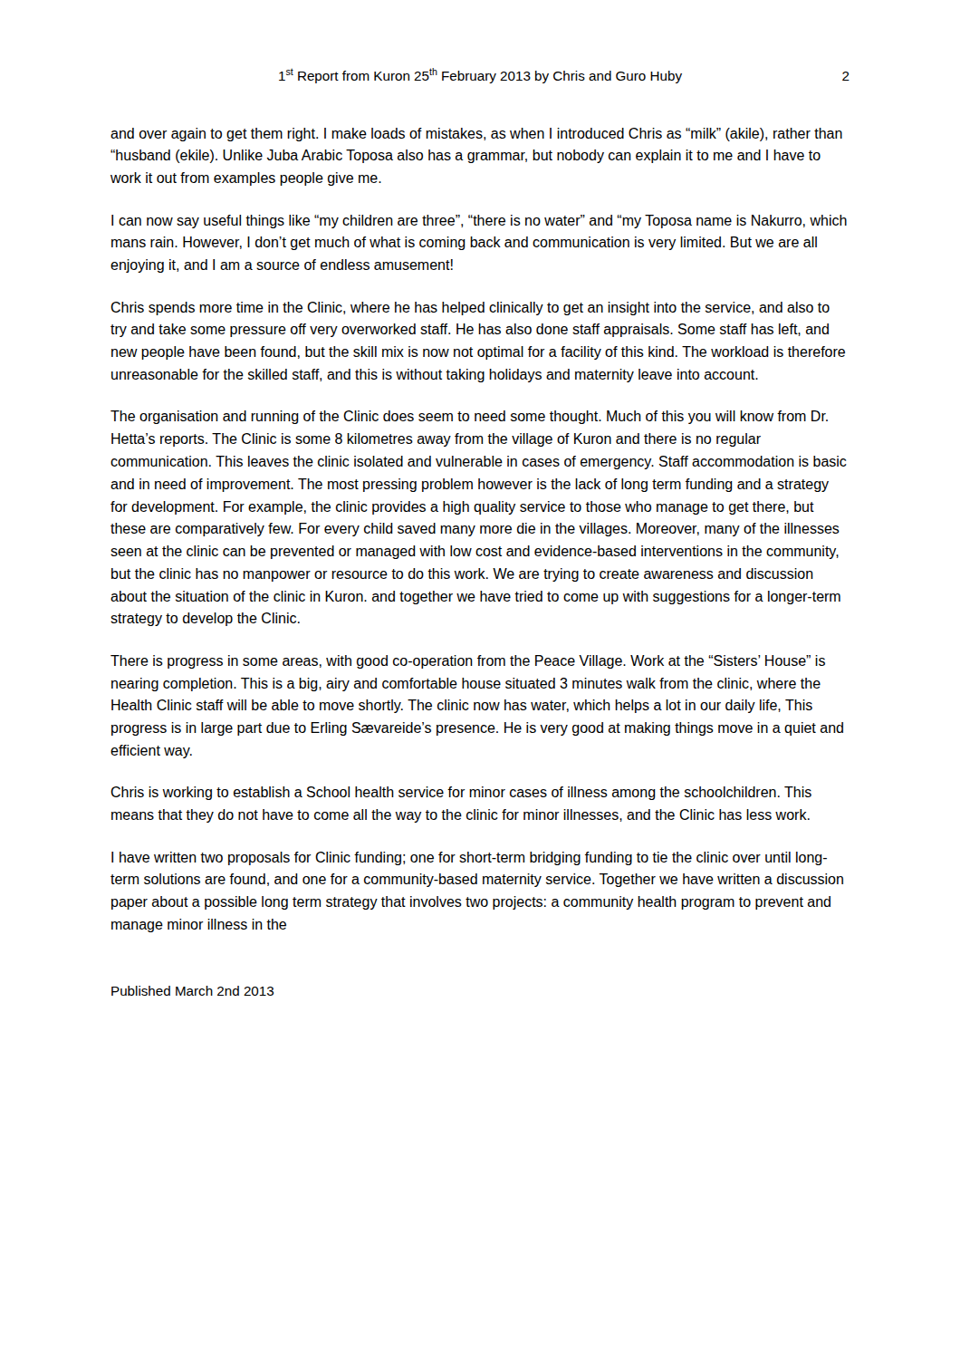1st Report from Kuron 25th February 2013 by Chris and Guro Huby
2
and over again to get them right. I make loads of mistakes, as when I introduced Chris as “milk” (akile), rather than “husband (ekile). Unlike Juba Arabic Toposa also has a grammar, but nobody can explain it to me and I have to work it out from examples people give me.
I can now say useful things like “my children are three”, “there is no water” and “my Toposa name is Nakurro, which mans rain. However, I don’t get much of what is coming back and communication is very limited. But we are all enjoying it, and I am a source of endless amusement!
Chris spends more time in the Clinic, where he has helped clinically to get an insight into the service, and also to try and take some pressure off very overworked staff. He has also done staff appraisals. Some staff has left, and new people have been found, but the skill mix is now not optimal for a facility of this kind. The workload is therefore unreasonable for the skilled staff, and this is without taking holidays and maternity leave into account.
The organisation and running of the Clinic does seem to need some thought. Much of this you will know from Dr. Hetta’s reports. The Clinic is some 8 kilometres away from the village of Kuron and there is no regular communication. This leaves the clinic isolated and vulnerable in cases of emergency. Staff accommodation is basic and in need of improvement. The most pressing problem however is the lack of long term funding and a strategy for development. For example, the clinic provides a high quality service to those who manage to get there, but these are comparatively few. For every child saved many more die in the villages. Moreover, many of the illnesses seen at the clinic can be prevented or managed with low cost and evidence-based interventions in the community, but the clinic has no manpower or resource to do this work. We are trying to create awareness and discussion about the situation of the clinic in Kuron. and together we have tried to come up with suggestions for a longer-term strategy to develop the Clinic.
There is progress in some areas, with good co-operation from the Peace Village. Work at the “Sisters’ House” is nearing completion. This is a big, airy and comfortable house situated 3 minutes walk from the clinic, where the Health Clinic staff will be able to move shortly. The clinic now has water, which helps a lot in our daily life, This progress is in large part due to Erling Sævareide’s presence. He is very good at making things move in a quiet and efficient way.
Chris is working to establish a School health service for minor cases of illness among the schoolchildren. This means that they do not have to come all the way to the clinic for minor illnesses, and the Clinic has less work.
I have written two proposals for Clinic funding; one for short-term bridging funding to tie the clinic over until long-term solutions are found, and one for a community-based maternity service. Together we have written a discussion paper about a possible long term strategy that involves two projects: a community health program to prevent and manage minor illness in the
Published March 2nd 2013